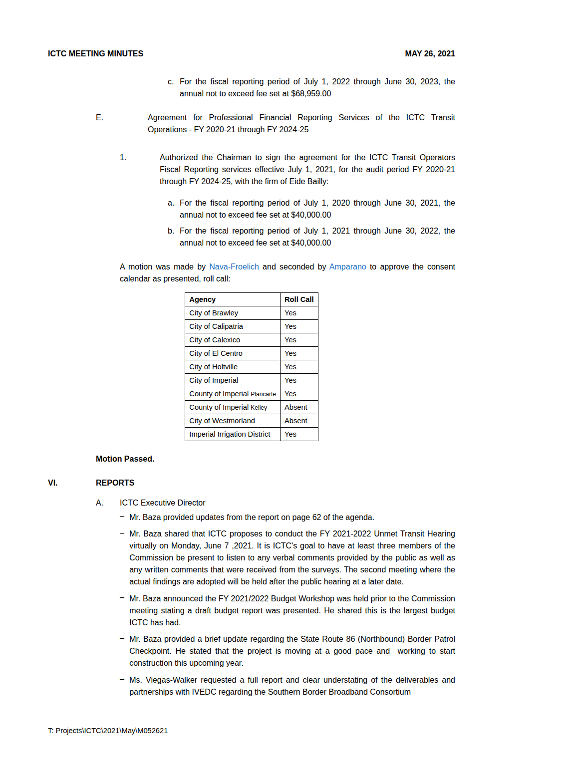ICTC MEETING MINUTES MAY 26, 2021
c.
For the fiscal reporting period of July 1, 2022 through June 30, 2023, the annual not to exceed fee set at $68,959.00
E.
Agreement for Professional Financial Reporting Services of the ICTC Transit Operations - FY 2020-21 through FY 2024-25
1.
Authorized the Chairman to sign the agreement for the ICTC Transit Operators Fiscal Reporting services effective July 1, 2021, for the audit period FY 2020-21 through FY 2024-25, with the firm of Eide Bailly:
a.
For the fiscal reporting period of July 1, 2020 through June 30, 2021, the annual not to exceed fee set at $40,000.00
b.
For the fiscal reporting period of July 1, 2021 through June 30, 2022, the annual not to exceed fee set at $40,000.00
A motion was made by Nava-Froelich and seconded by Amparano to approve the consent calendar as presented, roll call:
| Agency | Roll Call |
| --- | --- |
| City of Brawley | Yes |
| City of Calipatria | Yes |
| City of Calexico | Yes |
| City of El Centro | Yes |
| City of Holtville | Yes |
| City of Imperial | Yes |
| County of Imperial Plancarte | Yes |
| County of Imperial Kelley | Absent |
| City of Westmorland | Absent |
| Imperial Irrigation District | Yes |
Motion Passed.
VI.
REPORTS
A.
ICTC Executive Director
Mr. Baza provided updates from the report on page 62 of the agenda.
Mr. Baza shared that ICTC proposes to conduct the FY 2021-2022 Unmet Transit Hearing virtually on Monday, June 7 ,2021. It is ICTC's goal to have at least three members of the Commission be present to listen to any verbal comments provided by the public as well as any written comments that were received from the surveys. The second meeting where the actual findings are adopted will be held after the public hearing at a later date.
Mr. Baza announced the FY 2021/2022 Budget Workshop was held prior to the Commission meeting stating a draft budget report was presented. He shared this is the largest budget ICTC has had.
Mr. Baza provided a brief update regarding the State Route 86 (Northbound) Border Patrol Checkpoint. He stated that the project is moving at a good pace and working to start construction this upcoming year.
Ms. Viegas-Walker requested a full report and clear understating of the deliverables and partnerships with IVEDC regarding the Southern Border Broadband Consortium
T: Projects\ICTC\2021\May\M052621